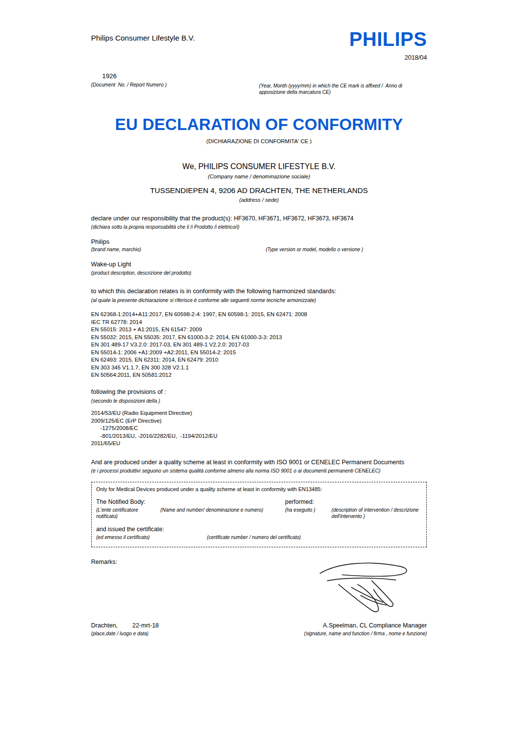Philips Consumer Lifestyle B.V.
PHILIPS
2018/04
1926
(Document No. / Report Numero )
(Year, Month (yyyy/mm) in which the CE mark is affixed / Anno di apposizione della marcatura CE)
EU DECLARATION OF CONFORMITY
(DICHIARAZIONE DI CONFORMITA' CE )
We, PHILIPS CONSUMER LIFESTYLE B.V.
(Company name / denominazione sociale)
TUSSENDIEPEN 4, 9206 AD DRACHTEN, THE NETHERLANDS
(address / sede)
declare under our responsibility that the product(s): HF3670, HF3671, HF3672, HF3673, HF3674
(dichiara sotto la propria responsabilità che il /i Prodotto /i elettrico/i)
Philips
(brand name, marchio)
(Type version or model, modello o versione )
Wake-up Light
(product description, descrizione del prodotto)
to which this declaration relates is in conformity with the following harmonized standards:
(al quale la presente dichiarazione si riferisce è conforme alle seguenti norme tecniche armonizzate)
EN 62368-1:2014+A11:2017, EN 60598-2-4: 1997, EN 60598-1: 2015, EN 62471: 2008
IEC TR 62778: 2014
EN 55015: 2013 + A1:2015, EN 61547: 2009
EN 55032: 2015, EN 55035: 2017, EN 61000-3-2: 2014, EN 61000-3-3: 2013
EN 301 489-17 V3.2.0: 2017-03, EN 301 489-1 V2.2.0: 2017-03
EN 55014-1: 2006 +A1:2009 +A2:2011, EN 55014-2: 2015
EN 62493: 2015, EN 62311: 2014, EN 62479: 2010
EN 303 345 V1.1.7, EN 300 328 V2.1.1
EN 50564:2011, EN 50581:2012
following the provisions of :
(secondo le disposizioni della )
2014/53/EU (Radio Equipment Directive)
2009/125/EC (ErP Directive)
-1275/2008/EC
-801/2013/EU, -2016/2282/EU, -1194/2012/EU
2011/65/EU
And are produced under a quality scheme at least in conformity with ISO 9001 or CENELEC Permanent Documents
(e i processi produttivi seguono un sistema qualità conforme almeno alla norma ISO 9001 o ai documenti permanenti CENELEC)
Only for Medical Devices produced under a quality scheme at least in conformity with EN13485:
The Notified Body:
performed:
(L'ente certificatore notificato)
(Name and number/ denominazione e numero)
(ha eseguito )
(description of intervention / descrizione dell'intervento )
and issued the certificate:
(ed emesso il certificato)
(certificate number / numero del certificato)
Remarks:
Drachten,22-mrt-18
(place,date / luogo e data)
A.Speelman, CL Compliance Manager
(signature, name and function / firma , nome e funzione)